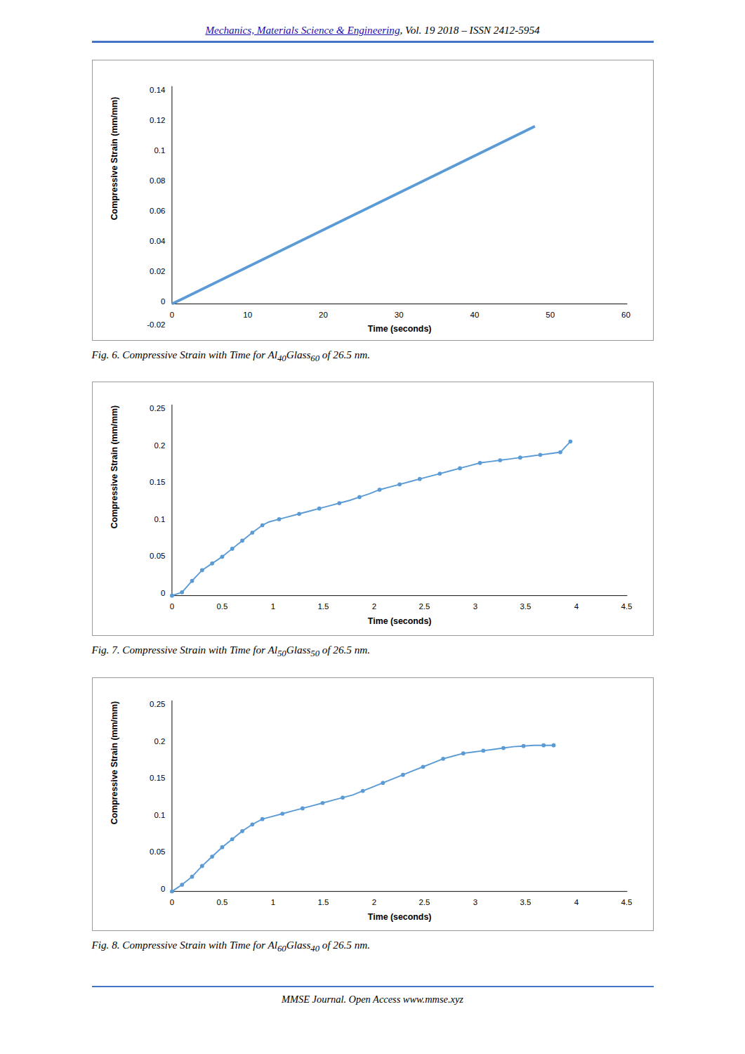Mechanics, Materials Science & Engineering, Vol. 19 2018 – ISSN 2412-5954
Compressive Strain (mm/mm) 0.14 0.12 0.1 0.08 0.06 0.04 0.02 0 -0.02 0 10 20 30 40 50 60 Time (seconds)
Fig. 6. Compressive Strain with Time for Al40Glass60 of 26.5 nm.
Compressive Strain (mm/mm) 0.25 0.2 0.15 0.1 0.05 0 0 0.5 1 1.5 2 2.5 3 3.5 4 4.5 Time (seconds)
Fig. 7. Compressive Strain with Time for Al50Glass50 of 26.5 nm.
Compressive Strain (mm/mm) 0.25 0.2 0.15 0.1 0.05 0 0 0.5 1 1.5 2 2.5 3 3.5 4 4.5 Time (seconds)
Fig. 8. Compressive Strain with Time for Al60Glass40 of 26.5 nm.
MMSE Journal. Open Access www.mmse.xyz